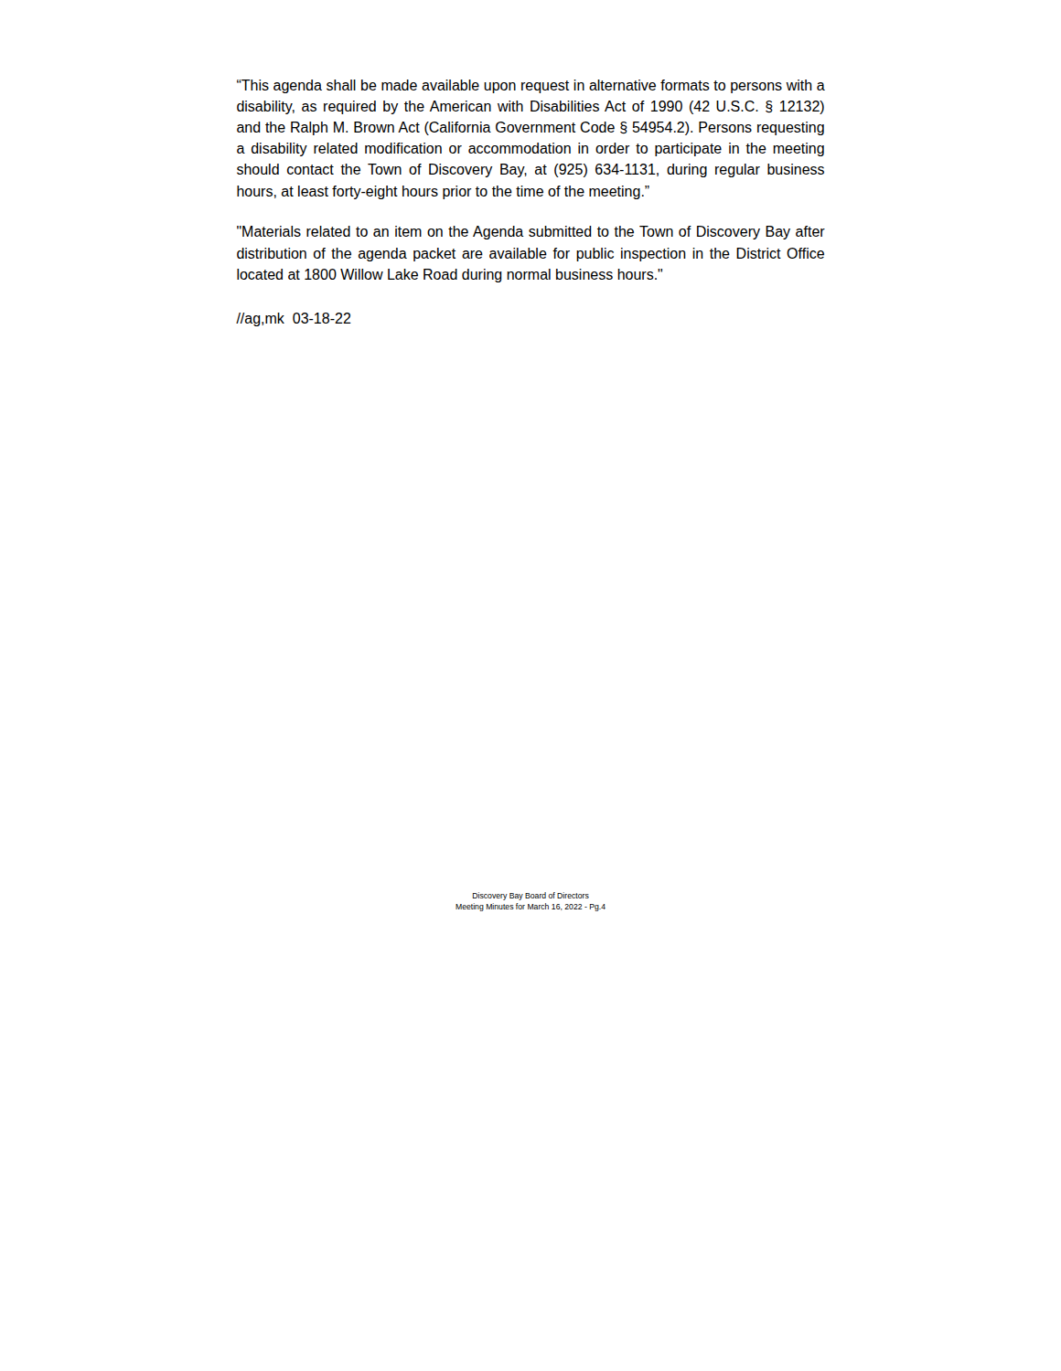“This agenda shall be made available upon request in alternative formats to persons with a disability, as required by the American with Disabilities Act of 1990 (42 U.S.C. § 12132) and the Ralph M. Brown Act (California Government Code § 54954.2). Persons requesting a disability related modification or accommodation in order to participate in the meeting should contact the Town of Discovery Bay, at (925) 634-1131, during regular business hours, at least forty-eight hours prior to the time of the meeting.”
"Materials related to an item on the Agenda submitted to the Town of Discovery Bay after distribution of the agenda packet are available for public inspection in the District Office located at 1800 Willow Lake Road during normal business hours."
//ag,mk 03-18-22
Discovery Bay Board of Directors
Meeting Minutes for March 16, 2022 - Pg.4